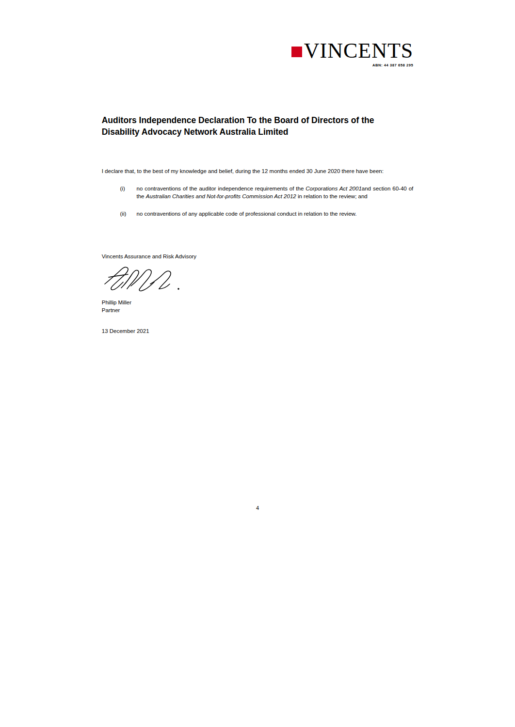VINCENTS
ABN: 44 387 658 295
Auditors Independence Declaration To the Board of Directors of the Disability Advocacy Network Australia Limited
I declare that, to the best of my knowledge and belief, during the 12 months ended 30 June 2020 there have been:
(i) no contraventions of the auditor independence requirements of the Corporations Act 2001and section 60-40 of the Australian Charities and Not-for-profits Commission Act 2012 in relation to the review; and
(ii) no contraventions of any applicable code of professional conduct in relation to the review.
Vincents Assurance and Risk Advisory
Phillip Miller
Partner
13 December 2021
4